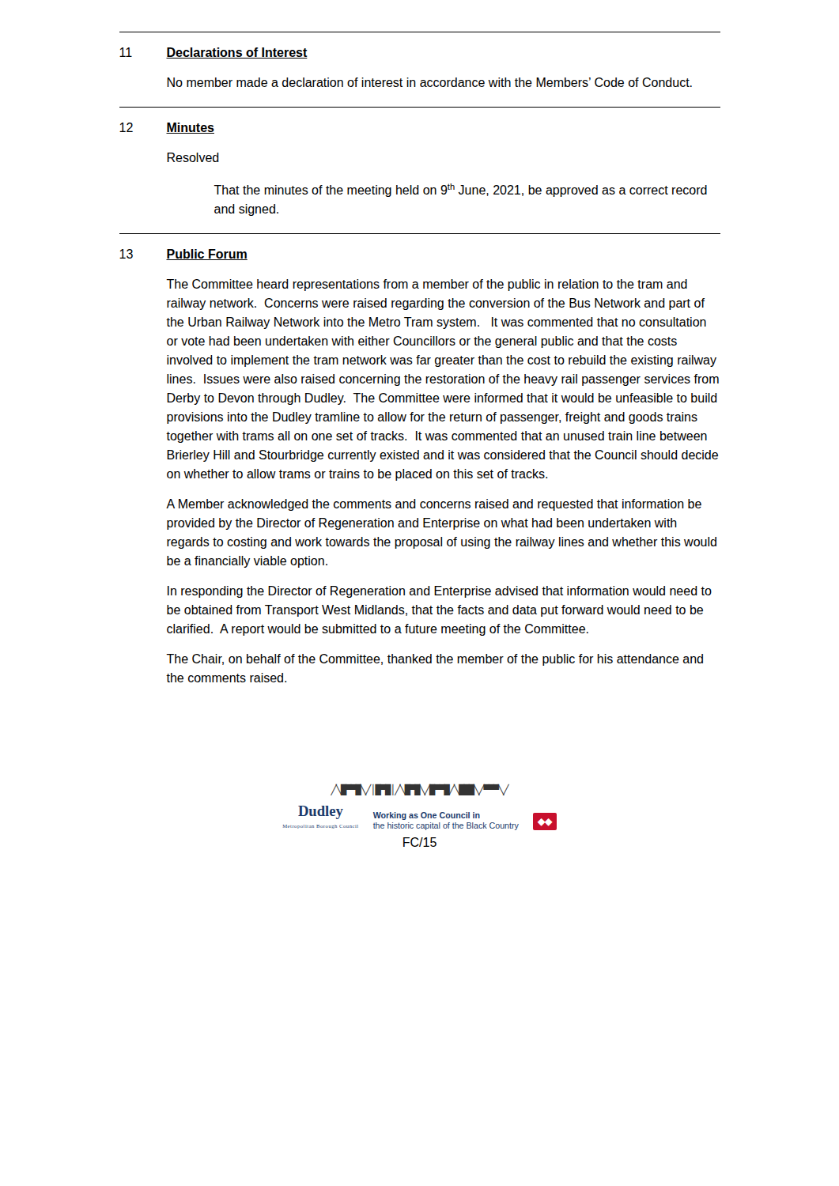11
Declarations of Interest
No member made a declaration of interest in accordance with the Members’ Code of Conduct.
12
Minutes
Resolved
That the minutes of the meeting held on 9th June, 2021, be approved as a correct record and signed.
13
Public Forum
The Committee heard representations from a member of the public in relation to the tram and railway network. Concerns were raised regarding the conversion of the Bus Network and part of the Urban Railway Network into the Metro Tram system. It was commented that no consultation or vote had been undertaken with either Councillors or the general public and that the costs involved to implement the tram network was far greater than the cost to rebuild the existing railway lines. Issues were also raised concerning the restoration of the heavy rail passenger services from Derby to Devon through Dudley. The Committee were informed that it would be unfeasible to build provisions into the Dudley tramline to allow for the return of passenger, freight and goods trains together with trams all on one set of tracks. It was commented that an unused train line between Brierley Hill and Stourbridge currently existed and it was considered that the Council should decide on whether to allow trams or trains to be placed on this set of tracks.
A Member acknowledged the comments and concerns raised and requested that information be provided by the Director of Regeneration and Enterprise on what had been undertaken with regards to costing and work towards the proposal of using the railway lines and whether this would be a financially viable option.
In responding the Director of Regeneration and Enterprise advised that information would need to be obtained from Transport West Midlands, that the facts and data put forward would need to be clarified. A report would be submitted to a future meeting of the Committee.
The Chair, on behalf of the Committee, thanked the member of the public for his attendance and the comments raised.
╱╲█▀▀█╲╱│█▀█│╱╲█▀█╲╱█▀▀█╱╲███╲╱▀▀▀╲╱
DudleyMetropolitan Borough Council
Working as One Council inthe historic capital of the Black Country
◆◆
FC/15